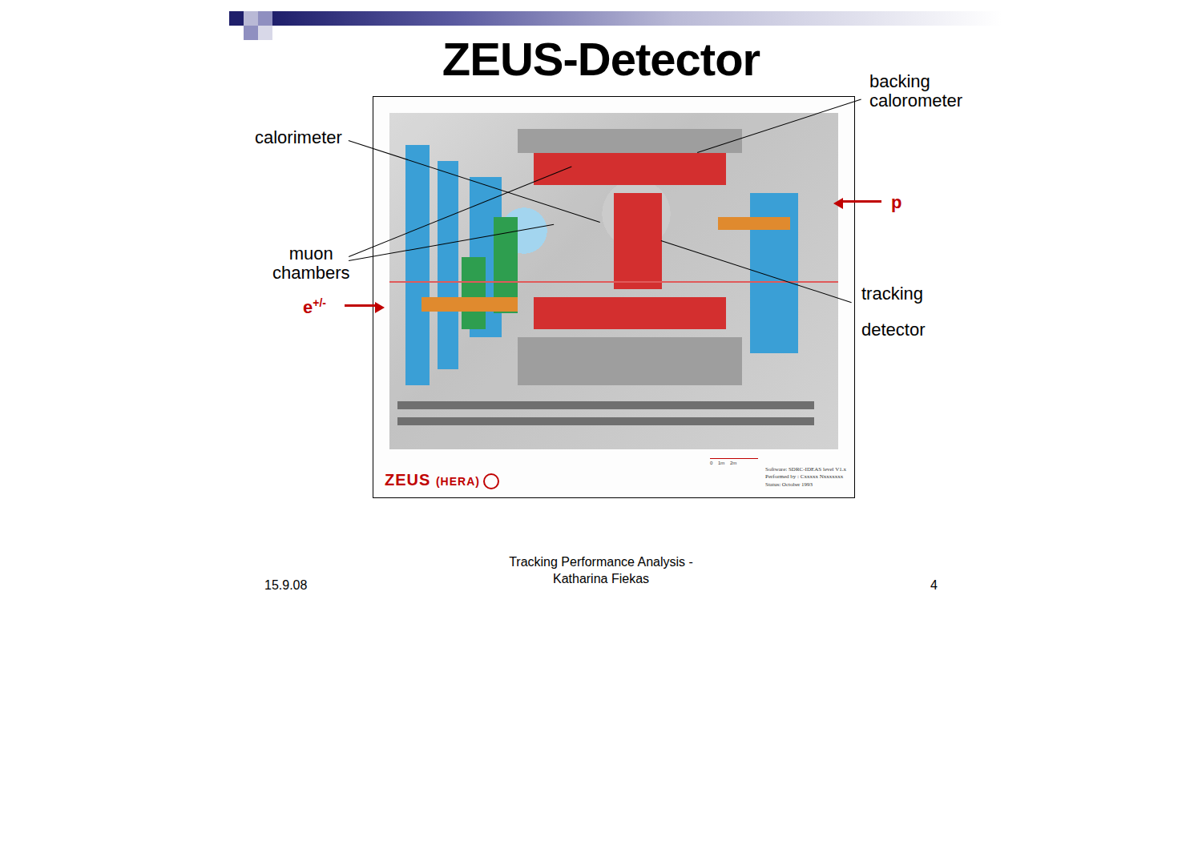ZEUS-Detector
0 1m 2m
ZEUS (HERA)
Software: SDRC-IDEAS level V1.x
Performed by : Cxxxxx Nxxxxxxx
Status: October 1993
calorimeter
muon
chambers
backing
calorometer
tracking
detector
e+/-
p
15.9.08
Tracking Performance Analysis -
Katharina Fiekas
4